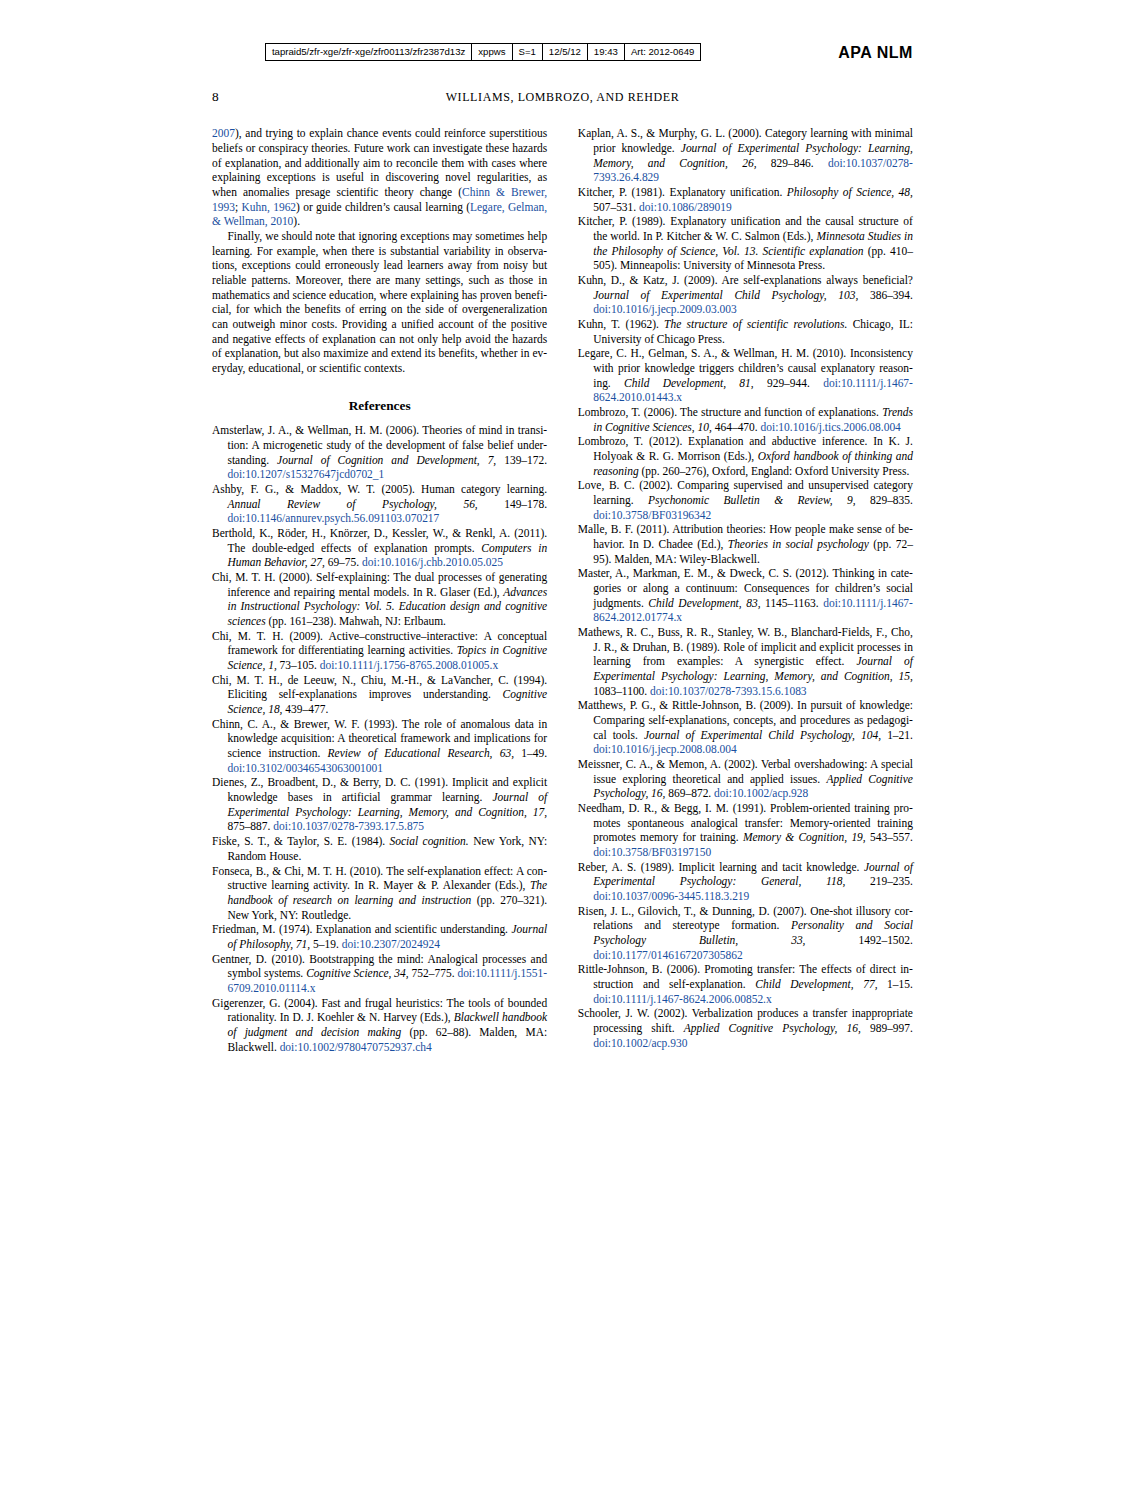tapraid5/zfr-xge/zfr-xge/zfr00113/zfr2387d13z xppws S=1 12/5/12 19:43 Art: 2012-0649
APA NLM
8
WILLIAMS, LOMBROZO, AND REHDER
2007), and trying to explain chance events could reinforce superstitious beliefs or conspiracy theories. Future work can investigate these hazards of explanation, and additionally aim to reconcile them with cases where explaining exceptions is useful in discovering novel regularities, as when anomalies presage scientific theory change (Chinn & Brewer, 1993; Kuhn, 1962) or guide children’s causal learning (Legare, Gelman, & Wellman, 2010).
Finally, we should note that ignoring exceptions may sometimes help learning. For example, when there is substantial variability in observations, exceptions could erroneously lead learners away from noisy but reliable patterns. Moreover, there are many settings, such as those in mathematics and science education, where explaining has proven beneficial, for which the benefits of erring on the side of overgeneralization can outweigh minor costs. Providing a unified account of the positive and negative effects of explanation can not only help avoid the hazards of explanation, but also maximize and extend its benefits, whether in everyday, educational, or scientific contexts.
References
Amsterlaw, J. A., & Wellman, H. M. (2006). Theories of mind in transition: A microgenetic study of the development of false belief understanding. Journal of Cognition and Development, 7, 139–172. doi:10.1207/s15327647jcd0702_1
Ashby, F. G., & Maddox, W. T. (2005). Human category learning. Annual Review of Psychology, 56, 149–178. doi:10.1146/annurev.psych.56.091103.070217
Berthold, K., Röder, H., Knörzer, D., Kessler, W., & Renkl, A. (2011). The double-edged effects of explanation prompts. Computers in Human Behavior, 27, 69–75. doi:10.1016/j.chb.2010.05.025
Chi, M. T. H. (2000). Self-explaining: The dual processes of generating inference and repairing mental models. In R. Glaser (Ed.), Advances in Instructional Psychology: Vol. 5. Education design and cognitive sciences (pp. 161–238). Mahwah, NJ: Erlbaum.
Chi, M. T. H. (2009). Active–constructive–interactive: A conceptual framework for differentiating learning activities. Topics in Cognitive Science, 1, 73–105. doi:10.1111/j.1756-8765.2008.01005.x
Chi, M. T. H., de Leeuw, N., Chiu, M.-H., & LaVancher, C. (1994). Eliciting self-explanations improves understanding. Cognitive Science, 18, 439–477.
Chinn, C. A., & Brewer, W. F. (1993). The role of anomalous data in knowledge acquisition: A theoretical framework and implications for science instruction. Review of Educational Research, 63, 1–49. doi:10.3102/00346543063001001
Dienes, Z., Broadbent, D., & Berry, D. C. (1991). Implicit and explicit knowledge bases in artificial grammar learning. Journal of Experimental Psychology: Learning, Memory, and Cognition, 17, 875–887. doi:10.1037/0278-7393.17.5.875
Fiske, S. T., & Taylor, S. E. (1984). Social cognition. New York, NY: Random House.
Fonseca, B., & Chi, M. T. H. (2010). The self-explanation effect: A constructive learning activity. In R. Mayer & P. Alexander (Eds.), The handbook of research on learning and instruction (pp. 270–321). New York, NY: Routledge.
Friedman, M. (1974). Explanation and scientific understanding. Journal of Philosophy, 71, 5–19. doi:10.2307/2024924
Gentner, D. (2010). Bootstrapping the mind: Analogical processes and symbol systems. Cognitive Science, 34, 752–775. doi:10.1111/j.1551-6709.2010.01114.x
Gigerenzer, G. (2004). Fast and frugal heuristics: The tools of bounded rationality. In D. J. Koehler & N. Harvey (Eds.), Blackwell handbook of judgment and decision making (pp. 62–88). Malden, MA: Blackwell. doi:10.1002/9780470752937.ch4
Kaplan, A. S., & Murphy, G. L. (2000). Category learning with minimal prior knowledge. Journal of Experimental Psychology: Learning, Memory, and Cognition, 26, 829–846. doi:10.1037/0278-7393.26.4.829
Kitcher, P. (1981). Explanatory unification. Philosophy of Science, 48, 507–531. doi:10.1086/289019
Kitcher, P. (1989). Explanatory unification and the causal structure of the world. In P. Kitcher & W. C. Salmon (Eds.), Minnesota Studies in the Philosophy of Science, Vol. 13. Scientific explanation (pp. 410–505). Minneapolis: University of Minnesota Press.
Kuhn, D., & Katz, J. (2009). Are self-explanations always beneficial? Journal of Experimental Child Psychology, 103, 386–394. doi:10.1016/j.jecp.2009.03.003
Kuhn, T. (1962). The structure of scientific revolutions. Chicago, IL: University of Chicago Press.
Legare, C. H., Gelman, S. A., & Wellman, H. M. (2010). Inconsistency with prior knowledge triggers children’s causal explanatory reasoning. Child Development, 81, 929–944. doi:10.1111/j.1467-8624.2010.01443.x
Lombrozo, T. (2006). The structure and function of explanations. Trends in Cognitive Sciences, 10, 464–470. doi:10.1016/j.tics.2006.08.004
Lombrozo, T. (2012). Explanation and abductive inference. In K. J. Holyoak & R. G. Morrison (Eds.), Oxford handbook of thinking and reasoning (pp. 260–276), Oxford, England: Oxford University Press.
Love, B. C. (2002). Comparing supervised and unsupervised category learning. Psychonomic Bulletin & Review, 9, 829–835. doi:10.3758/BF03196342
Malle, B. F. (2011). Attribution theories: How people make sense of behavior. In D. Chadee (Ed.), Theories in social psychology (pp. 72–95). Malden, MA: Wiley-Blackwell.
Master, A., Markman, E. M., & Dweck, C. S. (2012). Thinking in categories or along a continuum: Consequences for children’s social judgments. Child Development, 83, 1145–1163. doi:10.1111/j.1467-8624.2012.01774.x
Mathews, R. C., Buss, R. R., Stanley, W. B., Blanchard-Fields, F., Cho, J. R., & Druhan, B. (1989). Role of implicit and explicit processes in learning from examples: A synergistic effect. Journal of Experimental Psychology: Learning, Memory, and Cognition, 15, 1083–1100. doi:10.1037/0278-7393.15.6.1083
Matthews, P. G., & Rittle-Johnson, B. (2009). In pursuit of knowledge: Comparing self-explanations, concepts, and procedures as pedagogical tools. Journal of Experimental Child Psychology, 104, 1–21. doi:10.1016/j.jecp.2008.08.004
Meissner, C. A., & Memon, A. (2002). Verbal overshadowing: A special issue exploring theoretical and applied issues. Applied Cognitive Psychology, 16, 869–872. doi:10.1002/acp.928
Needham, D. R., & Begg, I. M. (1991). Problem-oriented training promotes spontaneous analogical transfer: Memory-oriented training promotes memory for training. Memory & Cognition, 19, 543–557. doi:10.3758/BF03197150
Reber, A. S. (1989). Implicit learning and tacit knowledge. Journal of Experimental Psychology: General, 118, 219–235. doi:10.1037/0096-3445.118.3.219
Risen, J. L., Gilovich, T., & Dunning, D. (2007). One-shot illusory correlations and stereotype formation. Personality and Social Psychology Bulletin, 33, 1492–1502. doi:10.1177/0146167207305862
Rittle-Johnson, B. (2006). Promoting transfer: The effects of direct instruction and self-explanation. Child Development, 77, 1–15. doi:10.1111/j.1467-8624.2006.00852.x
Schooler, J. W. (2002). Verbalization produces a transfer inappropriate processing shift. Applied Cognitive Psychology, 16, 989–997. doi:10.1002/acp.930